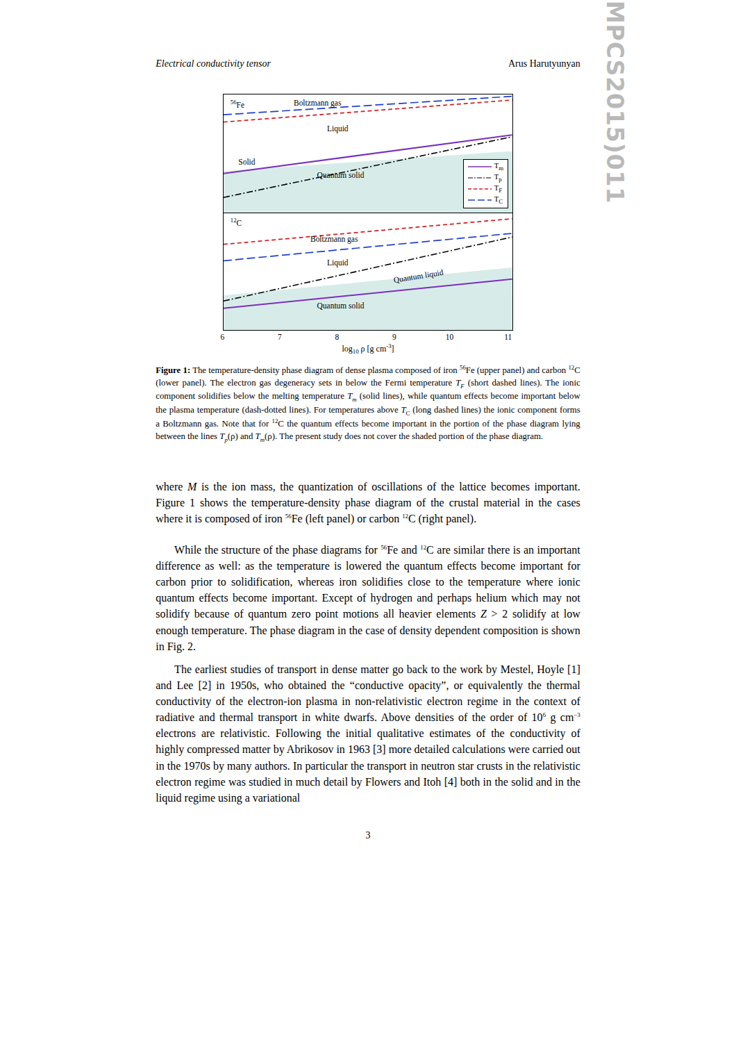Electrical conductivity tensor
Arus Harutyunyan
PoS(MPCS2015)011
56Fe Boltzmann gas Liquid Solid Quantum solid
| | T m |
| | T p |
| | T F |
| | T C |
0 -2 -4 10 8 6 log10 T [MeV]
12C Boltzmann gas Liquid Quantum liquid Quantum solid 1 -1 -3 11 9 7 log10 T [K]
6 7 8 9 10 11
log10 ρ [g cm-3]
Figure 1: The temperature-density phase diagram of dense plasma composed of iron 56Fe (upper panel) and carbon 12C (lower panel). The electron gas degeneracy sets in below the Fermi temperature TF (short dashed lines). The ionic component solidifies below the melting temperature Tm (solid lines), while quantum effects become important below the plasma temperature (dash-dotted lines). For temperatures above TC (long dashed lines) the ionic component forms a Boltzmann gas. Note that for 12C the quantum effects become important in the portion of the phase diagram lying between the lines Tp(ρ) and Tm(ρ). The present study does not cover the shaded portion of the phase diagram.
where M is the ion mass, the quantization of oscillations of the lattice becomes important. Figure 1 shows the temperature-density phase diagram of the crustal material in the cases where it is composed of iron 56Fe (left panel) or carbon 12C (right panel).
While the structure of the phase diagrams for 56Fe and 12C are similar there is an important difference as well: as the temperature is lowered the quantum effects become important for carbon prior to solidification, whereas iron solidifies close to the temperature where ionic quantum effects become important. Except of hydrogen and perhaps helium which may not solidify because of quantum zero point motions all heavier elements Z > 2 solidify at low enough temperature. The phase diagram in the case of density dependent composition is shown in Fig. 2.
The earliest studies of transport in dense matter go back to the work by Mestel, Hoyle [1] and Lee [2] in 1950s, who obtained the “conductive opacity”, or equivalently the thermal conductivity of the electron-ion plasma in non-relativistic electron regime in the context of radiative and thermal transport in white dwarfs. Above densities of the order of 106 g cm−3 electrons are relativistic. Following the initial qualitative estimates of the conductivity of highly compressed matter by Abrikosov in 1963 [3] more detailed calculations were carried out in the 1970s by many authors. In particular the transport in neutron star crusts in the relativistic electron regime was studied in much detail by Flowers and Itoh [4] both in the solid and in the liquid regime using a variational
3